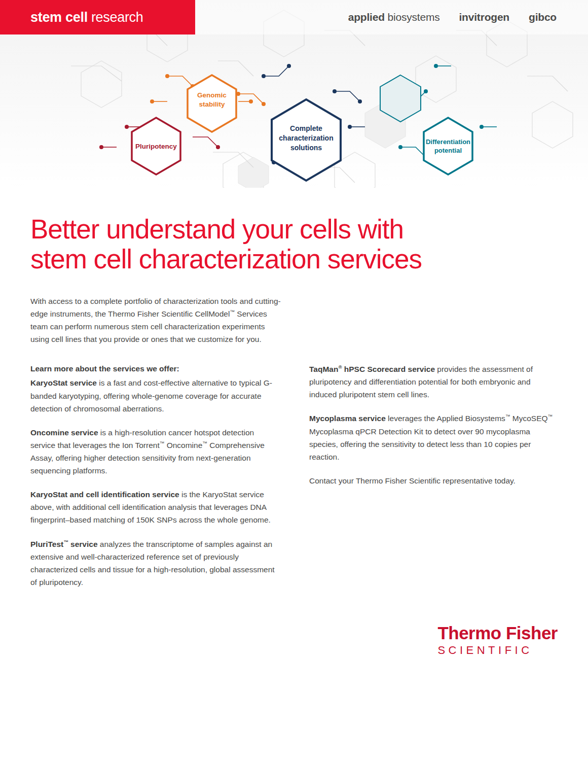Genomic stability Pluripotency Complete characterization solutions Differentiation potential
stem cell research
applied biosystems invitrogen gibco
Better understand your cells with
stem cell characterization services
With access to a complete portfolio of characterization tools and cutting-edge instruments, the Thermo Fisher Scientific CellModel™ Services team can perform numerous stem cell characterization experiments using cell lines that you provide or ones that we customize for you.
Learn more about the services we offer:
KaryoStat service is a fast and cost-effective alternative to typical G-banded karyotyping, offering whole-genome coverage for accurate detection of chromosomal aberrations.
Oncomine service is a high-resolution cancer hotspot detection service that leverages the Ion Torrent™ Oncomine™ Comprehensive Assay, offering higher detection sensitivity from next-generation sequencing platforms.
KaryoStat and cell identification service is the KaryoStat service above, with additional cell identification analysis that leverages DNA fingerprint–based matching of 150K SNPs across the whole genome.
PluriTest™ service analyzes the transcriptome of samples against an extensive and well-characterized reference set of previously characterized cells and tissue for a high-resolution, global assessment of pluripotency.
TaqMan® hPSC Scorecard service provides the assessment of pluripotency and differentiation potential for both embryonic and induced pluripotent stem cell lines.
Mycoplasma service leverages the Applied Biosystems™ MycoSEQ™ Mycoplasma qPCR Detection Kit to detect over 90 mycoplasma species, offering the sensitivity to detect less than 10 copies per reaction.
Contact your Thermo Fisher Scientific representative today.
Thermo Fisher
SCIENTIFIC